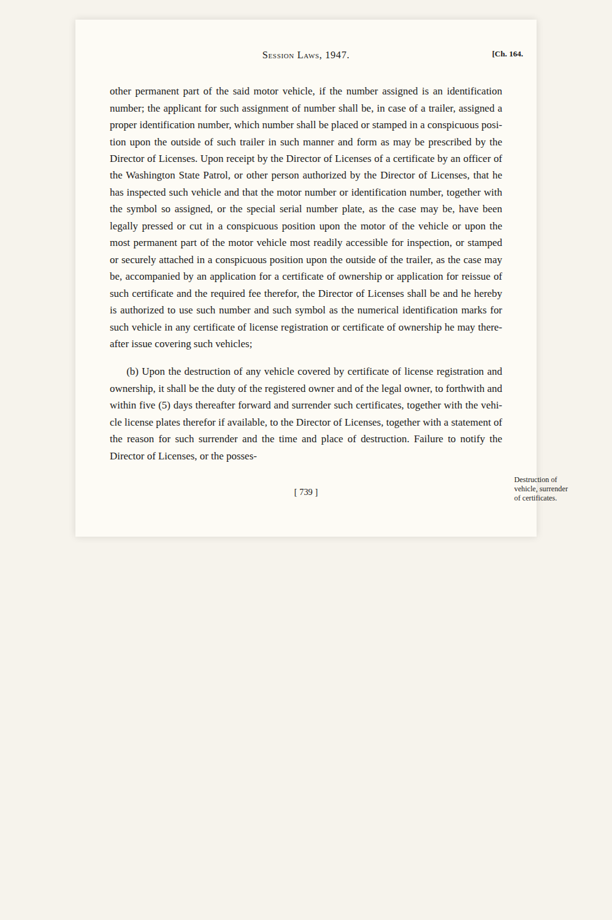Session Laws, 1947. [Ch. 164.
other permanent part of the said motor vehicle, if the number assigned is an identification number; the applicant for such assignment of number shall be, in case of a trailer, assigned a proper identification number, which number shall be placed or stamped in a conspicuous position upon the outside of such trailer in such manner and form as may be prescribed by the Director of Licenses. Upon receipt by the Director of Licenses of a certificate by an officer of the Washington State Patrol, or other person authorized by the Director of Licenses, that he has inspected such vehicle and that the motor number or identification number, together with the symbol so assigned, or the special serial number plate, as the case may be, have been legally pressed or cut in a conspicuous position upon the motor of the vehicle or upon the most permanent part of the motor vehicle most readily accessible for inspection, or stamped or securely attached in a conspicuous position upon the outside of the trailer, as the case may be, accompanied by an application for a certificate of ownership or application for reissue of such certificate and the required fee therefor, the Director of Licenses shall be and he hereby is authorized to use such number and such symbol as the numerical identification marks for such vehicle in any certificate of license registration or certificate of ownership he may thereafter issue covering such vehicles;
(b) Upon the destruction of any vehicle covered by certificate of license registration and ownership, it shall be the duty of the registered owner and of the legal owner, to forthwith and within five (5) days thereafter forward and surrender such certificates, together with the vehicle license plates therefor if available, to the Director of Licenses, together with a statement of the reason for such surrender and the time and place of destruction. Failure to notify the Director of Licenses, or the posses-
Destruction of vehicle, surrender of certificates.
[ 739 ]